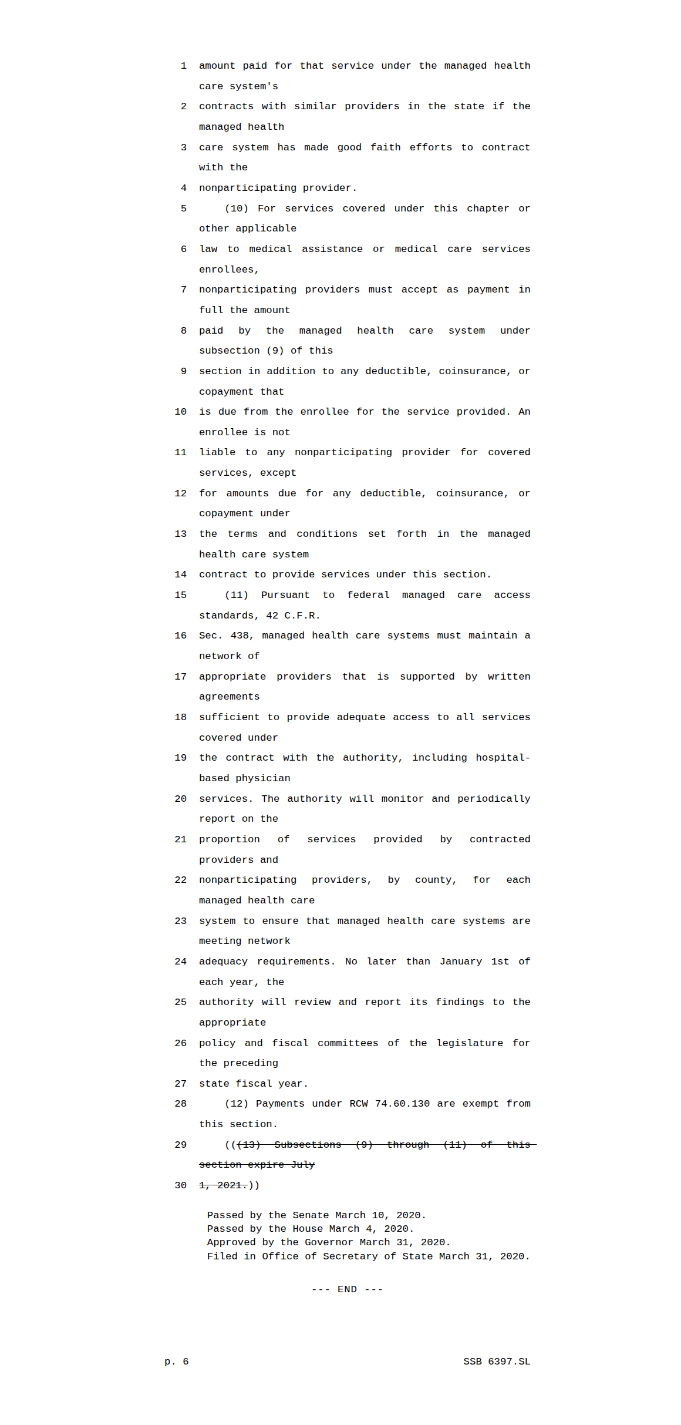1 amount paid for that service under the managed health care system's
2 contracts with similar providers in the state if the managed health
3 care system has made good faith efforts to contract with the
4 nonparticipating provider.
5(10) For services covered under this chapter or other applicable
6 law to medical assistance or medical care services enrollees,
7 nonparticipating providers must accept as payment in full the amount
8 paid by the managed health care system under subsection (9) of this
9 section in addition to any deductible, coinsurance, or copayment that
10 is due from the enrollee for the service provided. An enrollee is not
11 liable to any nonparticipating provider for covered services, except
12 for amounts due for any deductible, coinsurance, or copayment under
13 the terms and conditions set forth in the managed health care system
14 contract to provide services under this section.
15(11) Pursuant to federal managed care access standards, 42 C.F.R.
16 Sec. 438, managed health care systems must maintain a network of
17 appropriate providers that is supported by written agreements
18 sufficient to provide adequate access to all services covered under
19 the contract with the authority, including hospital-based physician
20 services. The authority will monitor and periodically report on the
21 proportion of services provided by contracted providers and
22 nonparticipating providers, by county, for each managed health care
23 system to ensure that managed health care systems are meeting network
24 adequacy requirements. No later than January 1st of each year, the
25 authority will review and report its findings to the appropriate
26 policy and fiscal committees of the legislature for the preceding
27 state fiscal year.
28(12) Payments under RCW 74.60.130 are exempt from this section.
29(((13) Subsections (9) through (11) of this section expire July
301, 2021.))
Passed by the Senate March 10, 2020. Passed by the House March 4, 2020. Approved by the Governor March 31, 2020. Filed in Office of Secretary of State March 31, 2020.
--- END ---
p. 6 SSB 6397.SL